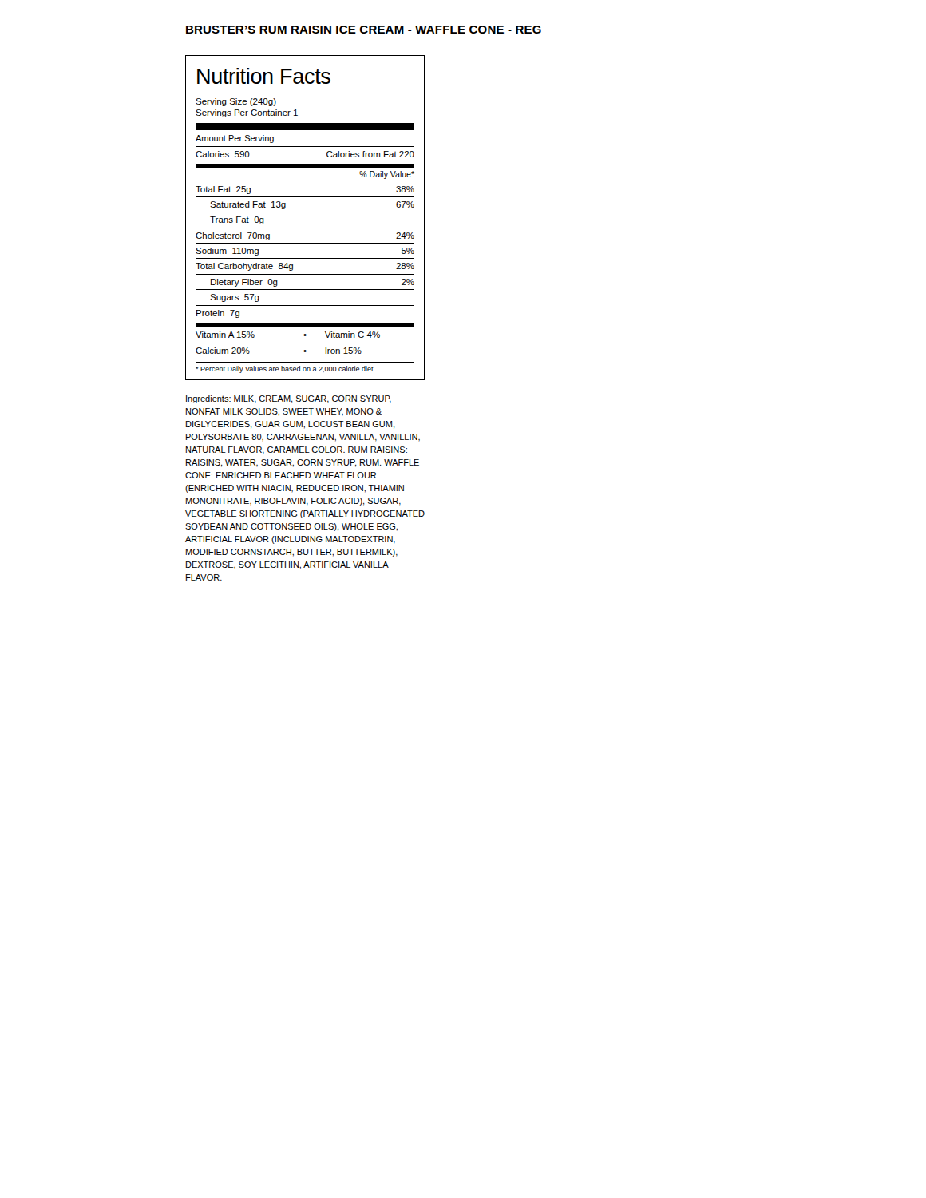BRUSTER’S RUM RAISIN ICE CREAM - WAFFLE CONE - REG
Nutrition Facts
Serving Size (240g)
Servings Per Container 1
Amount Per Serving
| Calories 590 | Calories from Fat 220 |
| % Daily Value* |
| Total Fat 25g | 38% |
| Saturated Fat 13g | 67% |
| Trans Fat 0g | |
| Cholesterol 70mg | 24% |
| Sodium 110mg | 5% |
| Total Carbohydrate 84g | 28% |
| Dietary Fiber 0g | 2% |
| Sugars 57g | |
| Protein 7g | |
| Vitamin A 15% | • | Vitamin C 4% |
| Calcium 20% | • | Iron 15% |
* Percent Daily Values are based on a 2,000 calorie diet.
Ingredients: MILK, CREAM, SUGAR, CORN SYRUP, NONFAT MILK SOLIDS, SWEET WHEY, MONO & DIGLYCERIDES, GUAR GUM, LOCUST BEAN GUM, POLYSORBATE 80, CARRAGEENAN, VANILLA, VANILLIN, NATURAL FLAVOR, CARAMEL COLOR. RUM RAISINS: RAISINS, WATER, SUGAR, CORN SYRUP, RUM. WAFFLE CONE: ENRICHED BLEACHED WHEAT FLOUR (ENRICHED WITH NIACIN, REDUCED IRON, THIAMIN MONONITRATE, RIBOFLAVIN, FOLIC ACID), SUGAR, VEGETABLE SHORTENING (PARTIALLY HYDROGENATED SOYBEAN AND COTTONSEED OILS), WHOLE EGG, ARTIFICIAL FLAVOR (INCLUDING MALTODEXTRIN, MODIFIED CORNSTARCH, BUTTER, BUTTERMILK), DEXTROSE, SOY LECITHIN, ARTIFICIAL VANILLA FLAVOR.